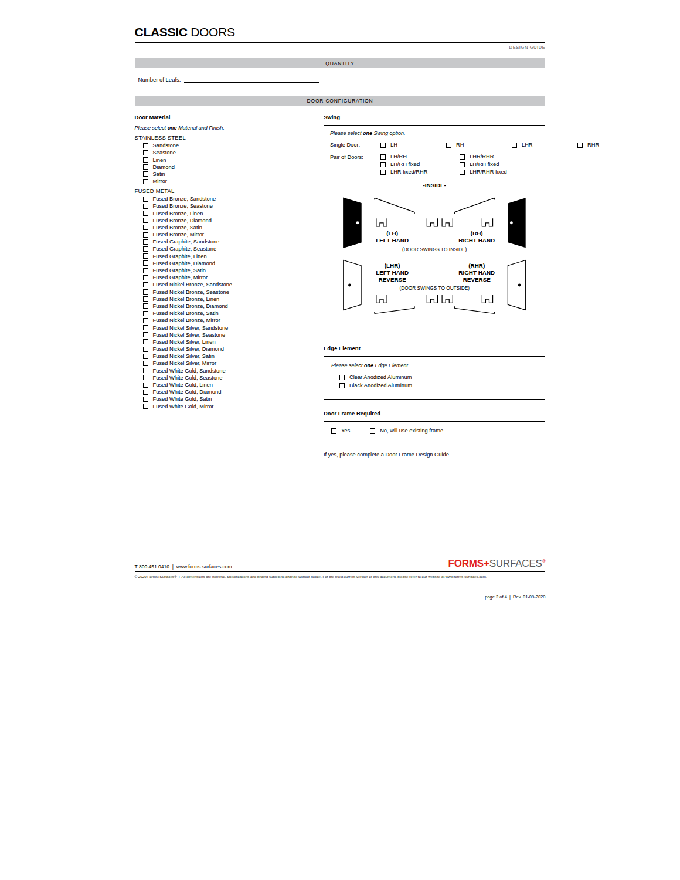CLASSIC DOORS
DESIGN GUIDE
QUANTITY
Number of Leafs:
DOOR CONFIGURATION
Door Material
Please select one Material and Finish.
STAINLESS STEEL
Sandstone
Seastone
Linen
Diamond
Satin
Mirror
FUSED METAL
Fused Bronze, Sandstone
Fused Bronze, Seastone
Fused Bronze, Linen
Fused Bronze, Diamond
Fused Bronze, Satin
Fused Bronze, Mirror
Fused Graphite, Sandstone
Fused Graphite, Seastone
Fused Graphite, Linen
Fused Graphite, Diamond
Fused Graphite, Satin
Fused Graphite, Mirror
Fused Nickel Bronze, Sandstone
Fused Nickel Bronze, Seastone
Fused Nickel Bronze, Linen
Fused Nickel Bronze, Diamond
Fused Nickel Bronze, Satin
Fused Nickel Bronze, Mirror
Fused Nickel Silver, Sandstone
Fused Nickel Silver, Seastone
Fused Nickel Silver, Linen
Fused Nickel Silver, Diamond
Fused Nickel Silver, Satin
Fused Nickel Silver, Mirror
Fused White Gold, Sandstone
Fused White Gold, Seastone
Fused White Gold, Linen
Fused White Gold, Diamond
Fused White Gold, Satin
Fused White Gold, Mirror
Swing
Please select one Swing option.
Single Door: LH RH LHR RHR
Pair of Doors:
LH/RH
LH/RH fixed
LHR fixed/RHR
LHR/RHR
LH/RH fixed
LHR/RHR fixed
-INSIDE- (LH) LEFT HAND (RH) RIGHT HAND (DOOR SWINGS TO INSIDE) (LHR) LEFT HAND REVERSE (RHR) RIGHT HAND REVERSE (DOOR SWINGS TO OUTSIDE)
Edge Element
Please select one Edge Element.
Clear Anodized Aluminum
Black Anodized Aluminum
Door Frame Required
Yes No, will use existing frame
If yes, please complete a Door Frame Design Guide.
T 800.451.0410 | www.forms-surfaces.com
FORMS+SURFACES®
© 2020 Forms+Surfaces® | All dimensions are nominal. Specifications and pricing subject to change without notice. For the most current version of this document, please refer to our website at www.forms-surfaces.com.
page 2 of 4 | Rev. 01-09-2020